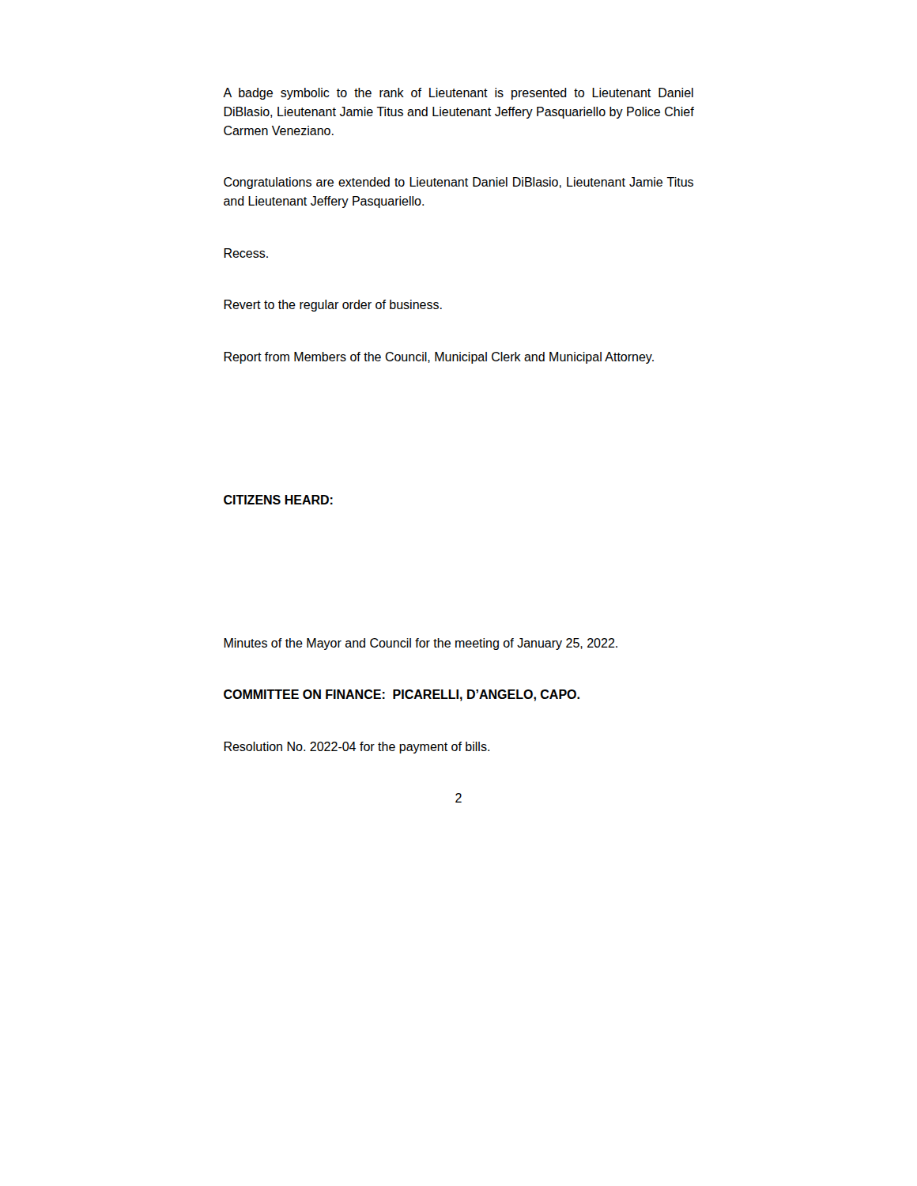A badge symbolic to the rank of Lieutenant is presented to Lieutenant Daniel DiBlasio, Lieutenant Jamie Titus and Lieutenant Jeffery Pasquariello by Police Chief Carmen Veneziano.
Congratulations are extended to Lieutenant Daniel DiBlasio, Lieutenant Jamie Titus and Lieutenant Jeffery Pasquariello.
Recess.
Revert to the regular order of business.
Report from Members of the Council, Municipal Clerk and Municipal Attorney.
CITIZENS HEARD:
Minutes of the Mayor and Council for the meeting of January 25, 2022.
COMMITTEE ON FINANCE: PICARELLI, D’ANGELO, CAPO.
Resolution No. 2022-04 for the payment of bills.
2